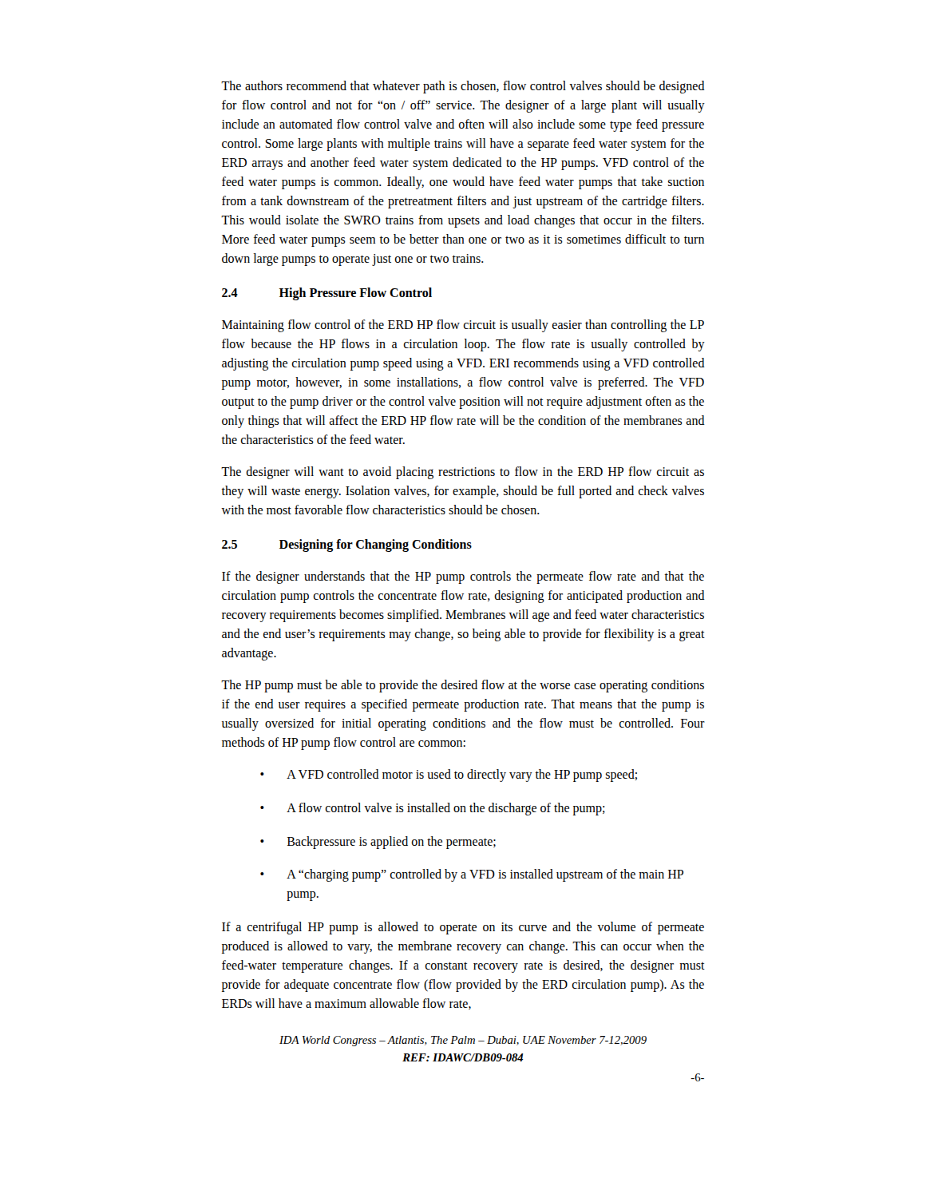The authors recommend that whatever path is chosen, flow control valves should be designed for flow control and not for “on / off” service. The designer of a large plant will usually include an automated flow control valve and often will also include some type feed pressure control. Some large plants with multiple trains will have a separate feed water system for the ERD arrays and another feed water system dedicated to the HP pumps. VFD control of the feed water pumps is common. Ideally, one would have feed water pumps that take suction from a tank downstream of the pretreatment filters and just upstream of the cartridge filters. This would isolate the SWRO trains from upsets and load changes that occur in the filters. More feed water pumps seem to be better than one or two as it is sometimes difficult to turn down large pumps to operate just one or two trains.
2.4 High Pressure Flow Control
Maintaining flow control of the ERD HP flow circuit is usually easier than controlling the LP flow because the HP flows in a circulation loop. The flow rate is usually controlled by adjusting the circulation pump speed using a VFD. ERI recommends using a VFD controlled pump motor, however, in some installations, a flow control valve is preferred. The VFD output to the pump driver or the control valve position will not require adjustment often as the only things that will affect the ERD HP flow rate will be the condition of the membranes and the characteristics of the feed water.
The designer will want to avoid placing restrictions to flow in the ERD HP flow circuit as they will waste energy. Isolation valves, for example, should be full ported and check valves with the most favorable flow characteristics should be chosen.
2.5 Designing for Changing Conditions
If the designer understands that the HP pump controls the permeate flow rate and that the circulation pump controls the concentrate flow rate, designing for anticipated production and recovery requirements becomes simplified. Membranes will age and feed water characteristics and the end user’s requirements may change, so being able to provide for flexibility is a great advantage.
The HP pump must be able to provide the desired flow at the worse case operating conditions if the end user requires a specified permeate production rate. That means that the pump is usually oversized for initial operating conditions and the flow must be controlled. Four methods of HP pump flow control are common:
A VFD controlled motor is used to directly vary the HP pump speed;
A flow control valve is installed on the discharge of the pump;
Backpressure is applied on the permeate;
A “charging pump” controlled by a VFD is installed upstream of the main HP pump.
If a centrifugal HP pump is allowed to operate on its curve and the volume of permeate produced is allowed to vary, the membrane recovery can change. This can occur when the feed-water temperature changes. If a constant recovery rate is desired, the designer must provide for adequate concentrate flow (flow provided by the ERD circulation pump). As the ERDs will have a maximum allowable flow rate,
IDA World Congress – Atlantis, The Palm – Dubai, UAE November 7-12,2009
REF: IDAWC/DB09-084
-6-